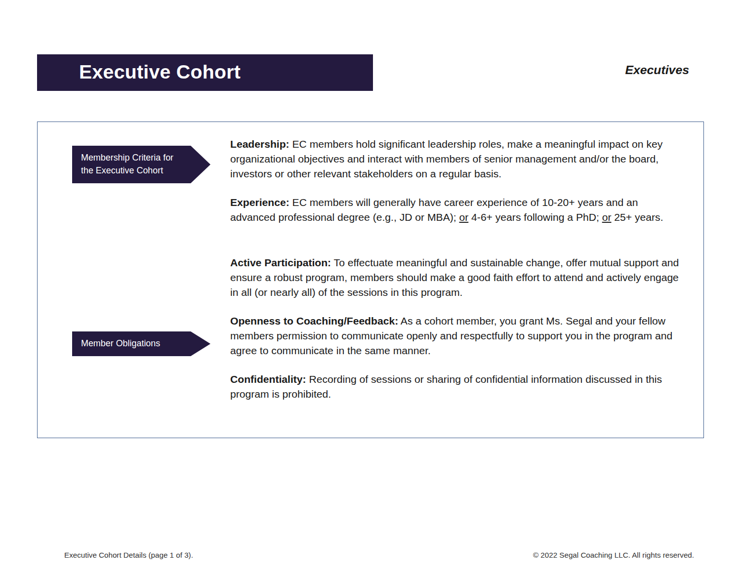Executive Cohort
Executives
Membership Criteria for the Executive Cohort
Member Obligations
Leadership: EC members hold significant leadership roles, make a meaningful impact on key organizational objectives and interact with members of senior management and/or the board, investors or other relevant stakeholders on a regular basis.
Experience: EC members will generally have career experience of 10-20+ years and an advanced professional degree (e.g., JD or MBA); or 4-6+ years following a PhD; or 25+ years.
Active Participation: To effectuate meaningful and sustainable change, offer mutual support and ensure a robust program, members should make a good faith effort to attend and actively engage in all (or nearly all) of the sessions in this program.
Openness to Coaching/Feedback: As a cohort member, you grant Ms. Segal and your fellow members permission to communicate openly and respectfully to support you in the program and agree to communicate in the same manner.
Confidentiality: Recording of sessions or sharing of confidential information discussed in this program is prohibited.
Executive Cohort Details (page 1 of 3).
© 2022 Segal Coaching LLC. All rights reserved.